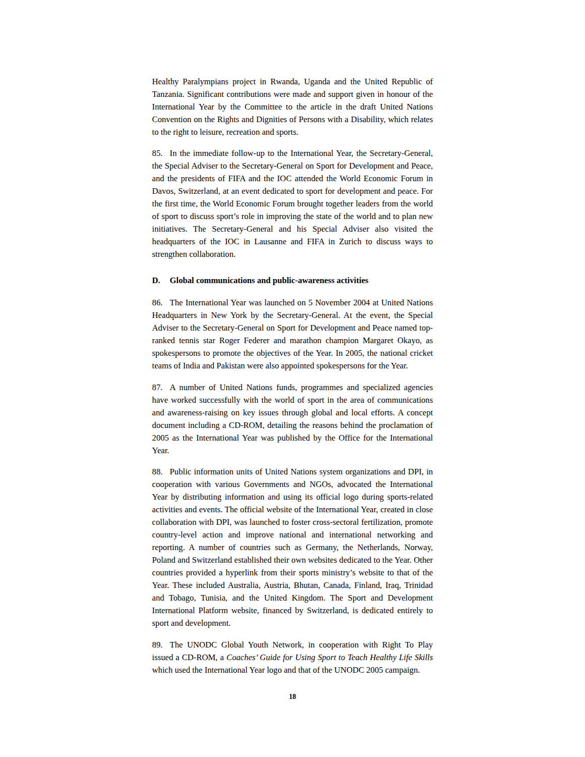Healthy Paralympians project in Rwanda, Uganda and the United Republic of Tanzania. Significant contributions were made and support given in honour of the International Year by the Committee to the article in the draft United Nations Convention on the Rights and Dignities of Persons with a Disability, which relates to the right to leisure, recreation and sports.
85. In the immediate follow-up to the International Year, the Secretary-General, the Special Adviser to the Secretary-General on Sport for Development and Peace, and the presidents of FIFA and the IOC attended the World Economic Forum in Davos, Switzerland, at an event dedicated to sport for development and peace. For the first time, the World Economic Forum brought together leaders from the world of sport to discuss sport’s role in improving the state of the world and to plan new initiatives. The Secretary-General and his Special Adviser also visited the headquarters of the IOC in Lausanne and FIFA in Zurich to discuss ways to strengthen collaboration.
D. Global communications and public-awareness activities
86. The International Year was launched on 5 November 2004 at United Nations Headquarters in New York by the Secretary-General. At the event, the Special Adviser to the Secretary-General on Sport for Development and Peace named top-ranked tennis star Roger Federer and marathon champion Margaret Okayo, as spokespersons to promote the objectives of the Year. In 2005, the national cricket teams of India and Pakistan were also appointed spokespersons for the Year.
87. A number of United Nations funds, programmes and specialized agencies have worked successfully with the world of sport in the area of communications and awareness-raising on key issues through global and local efforts. A concept document including a CD-ROM, detailing the reasons behind the proclamation of 2005 as the International Year was published by the Office for the International Year.
88. Public information units of United Nations system organizations and DPI, in cooperation with various Governments and NGOs, advocated the International Year by distributing information and using its official logo during sports-related activities and events. The official website of the International Year, created in close collaboration with DPI, was launched to foster cross-sectoral fertilization, promote country-level action and improve national and international networking and reporting. A number of countries such as Germany, the Netherlands, Norway, Poland and Switzerland established their own websites dedicated to the Year. Other countries provided a hyperlink from their sports ministry’s website to that of the Year. These included Australia, Austria, Bhutan, Canada, Finland, Iraq, Trinidad and Tobago, Tunisia, and the United Kingdom. The Sport and Development International Platform website, financed by Switzerland, is dedicated entirely to sport and development.
89. The UNODC Global Youth Network, in cooperation with Right To Play issued a CD-ROM, a Coaches’ Guide for Using Sport to Teach Healthy Life Skills which used the International Year logo and that of the UNODC 2005 campaign.
18